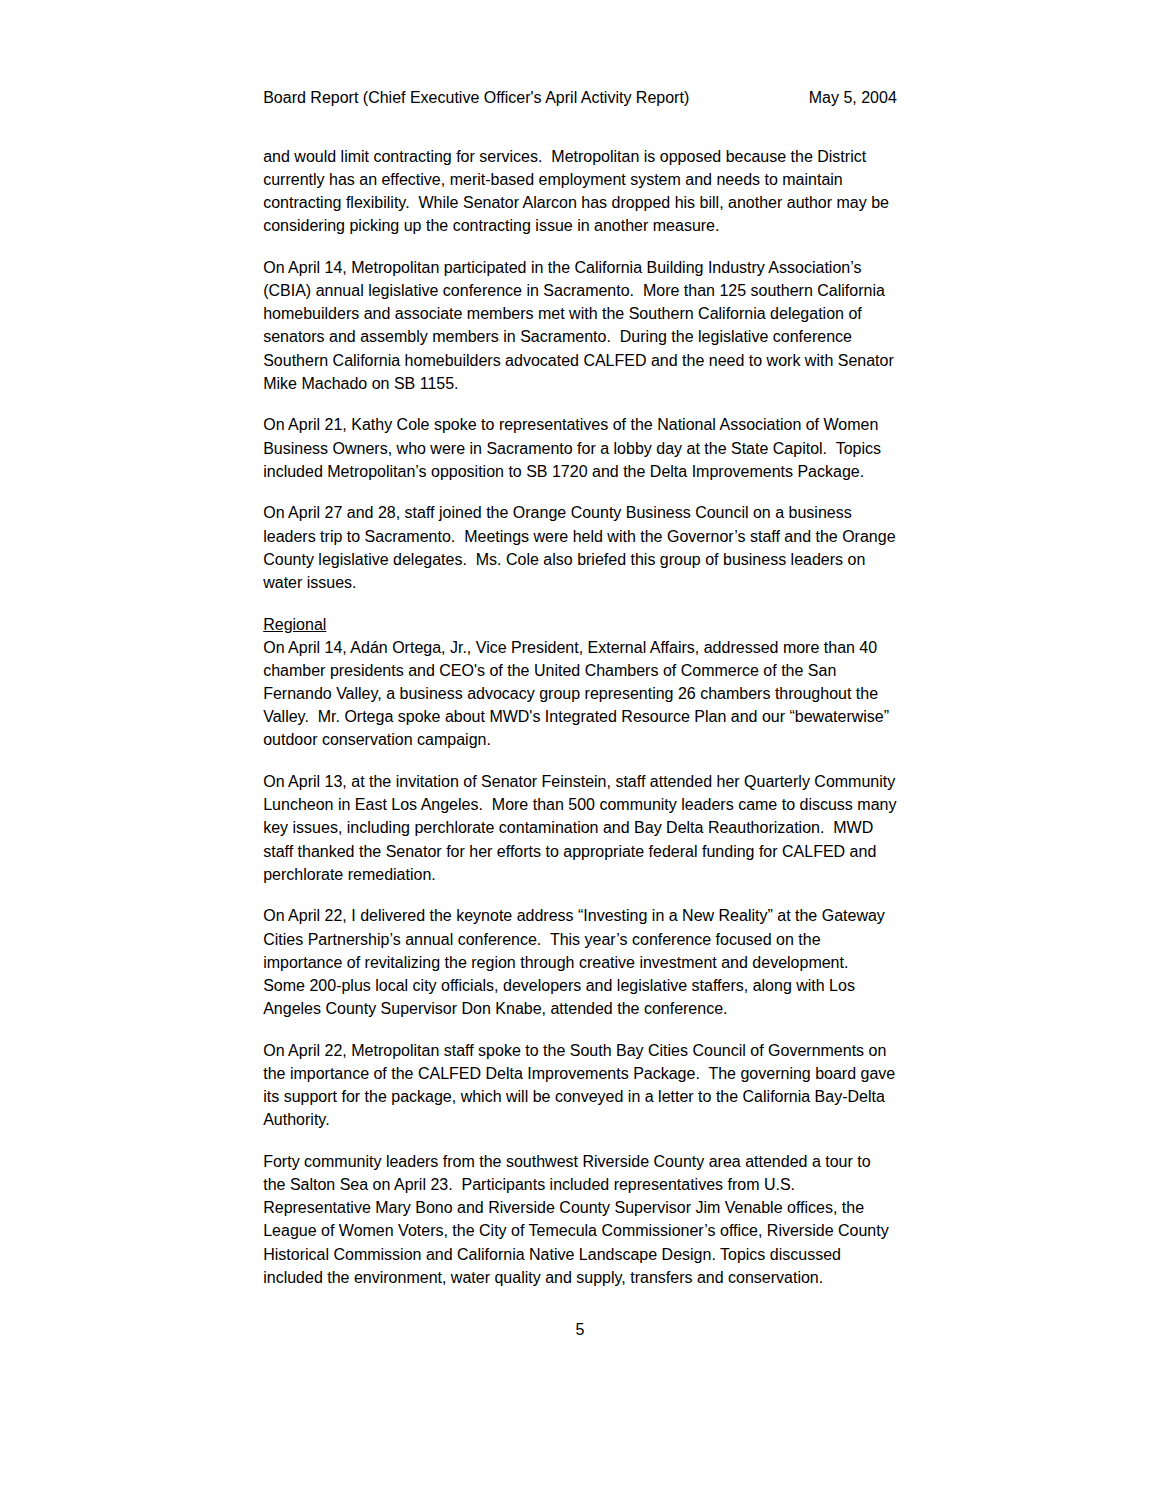Board Report (Chief Executive Officer's April Activity Report) May 5, 2004
and would limit contracting for services. Metropolitan is opposed because the District currently has an effective, merit-based employment system and needs to maintain contracting flexibility. While Senator Alarcon has dropped his bill, another author may be considering picking up the contracting issue in another measure.
On April 14, Metropolitan participated in the California Building Industry Association’s (CBIA) annual legislative conference in Sacramento. More than 125 southern California homebuilders and associate members met with the Southern California delegation of senators and assembly members in Sacramento. During the legislative conference Southern California homebuilders advocated CALFED and the need to work with Senator Mike Machado on SB 1155.
On April 21, Kathy Cole spoke to representatives of the National Association of Women Business Owners, who were in Sacramento for a lobby day at the State Capitol. Topics included Metropolitan’s opposition to SB 1720 and the Delta Improvements Package.
On April 27 and 28, staff joined the Orange County Business Council on a business leaders trip to Sacramento. Meetings were held with the Governor’s staff and the Orange County legislative delegates. Ms. Cole also briefed this group of business leaders on water issues.
Regional
On April 14, Adán Ortega, Jr., Vice President, External Affairs, addressed more than 40 chamber presidents and CEO's of the United Chambers of Commerce of the San Fernando Valley, a business advocacy group representing 26 chambers throughout the Valley. Mr. Ortega spoke about MWD's Integrated Resource Plan and our “bewaterwise” outdoor conservation campaign.
On April 13, at the invitation of Senator Feinstein, staff attended her Quarterly Community Luncheon in East Los Angeles. More than 500 community leaders came to discuss many key issues, including perchlorate contamination and Bay Delta Reauthorization. MWD staff thanked the Senator for her efforts to appropriate federal funding for CALFED and perchlorate remediation.
On April 22, I delivered the keynote address “Investing in a New Reality” at the Gateway Cities Partnership’s annual conference. This year’s conference focused on the importance of revitalizing the region through creative investment and development. Some 200-plus local city officials, developers and legislative staffers, along with Los Angeles County Supervisor Don Knabe, attended the conference.
On April 22, Metropolitan staff spoke to the South Bay Cities Council of Governments on the importance of the CALFED Delta Improvements Package. The governing board gave its support for the package, which will be conveyed in a letter to the California Bay-Delta Authority.
Forty community leaders from the southwest Riverside County area attended a tour to the Salton Sea on April 23. Participants included representatives from U.S. Representative Mary Bono and Riverside County Supervisor Jim Venable offices, the League of Women Voters, the City of Temecula Commissioner’s office, Riverside County Historical Commission and California Native Landscape Design. Topics discussed included the environment, water quality and supply, transfers and conservation.
5